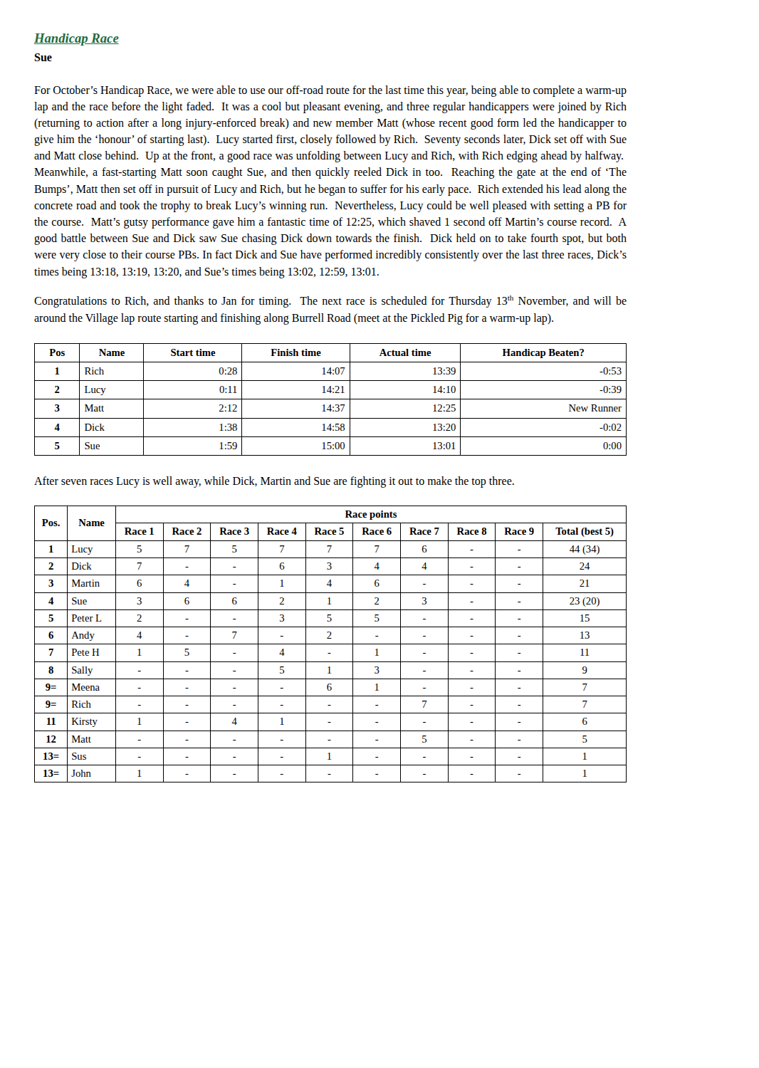Handicap Race
Sue
For October’s Handicap Race, we were able to use our off-road route for the last time this year, being able to complete a warm-up lap and the race before the light faded. It was a cool but pleasant evening, and three regular handicappers were joined by Rich (returning to action after a long injury-enforced break) and new member Matt (whose recent good form led the handicapper to give him the ‘honour’ of starting last). Lucy started first, closely followed by Rich. Seventy seconds later, Dick set off with Sue and Matt close behind. Up at the front, a good race was unfolding between Lucy and Rich, with Rich edging ahead by halfway. Meanwhile, a fast-starting Matt soon caught Sue, and then quickly reeled Dick in too. Reaching the gate at the end of ‘The Bumps’, Matt then set off in pursuit of Lucy and Rich, but he began to suffer for his early pace. Rich extended his lead along the concrete road and took the trophy to break Lucy’s winning run. Nevertheless, Lucy could be well pleased with setting a PB for the course. Matt’s gutsy performance gave him a fantastic time of 12:25, which shaved 1 second off Martin’s course record. A good battle between Sue and Dick saw Sue chasing Dick down towards the finish. Dick held on to take fourth spot, but both were very close to their course PBs. In fact Dick and Sue have performed incredibly consistently over the last three races, Dick’s times being 13:18, 13:19, 13:20, and Sue’s times being 13:02, 12:59, 13:01.
Congratulations to Rich, and thanks to Jan for timing. The next race is scheduled for Thursday 13th November, and will be around the Village lap route starting and finishing along Burrell Road (meet at the Pickled Pig for a warm-up lap).
| Pos | Name | Start time | Finish time | Actual time | Handicap Beaten? |
| --- | --- | --- | --- | --- | --- |
| 1 | Rich | 0:28 | 14:07 | 13:39 | -0:53 |
| 2 | Lucy | 0:11 | 14:21 | 14:10 | -0:39 |
| 3 | Matt | 2:12 | 14:37 | 12:25 | New Runner |
| 4 | Dick | 1:38 | 14:58 | 13:20 | -0:02 |
| 5 | Sue | 1:59 | 15:00 | 13:01 | 0:00 |
After seven races Lucy is well away, while Dick, Martin and Sue are fighting it out to make the top three.
| Pos. | Name | Race points |
| --- | --- | --- |
| Race 1 | Race 2 | Race 3 | Race 4 | Race 5 | Race 6 | Race 7 | Race 8 | Race 9 | Total (best 5) |
| 1 | Lucy | 5 | 7 | 5 | 7 | 7 | 7 | 6 | - | - | 44 (34) |
| 2 | Dick | 7 | - | - | 6 | 3 | 4 | 4 | - | - | 24 |
| 3 | Martin | 6 | 4 | - | 1 | 4 | 6 | - | - | - | 21 |
| 4 | Sue | 3 | 6 | 6 | 2 | 1 | 2 | 3 | - | - | 23 (20) |
| 5 | Peter L | 2 | - | - | 3 | 5 | 5 | - | - | - | 15 |
| 6 | Andy | 4 | - | 7 | - | 2 | - | - | - | - | 13 |
| 7 | Pete H | 1 | 5 | - | 4 | - | 1 | - | - | - | 11 |
| 8 | Sally | - | - | - | 5 | 1 | 3 | - | - | - | 9 |
| 9= | Meena | - | - | - | - | 6 | 1 | - | - | - | 7 |
| 9= | Rich | - | - | - | - | - | - | 7 | - | - | 7 |
| 11 | Kirsty | 1 | - | 4 | 1 | - | - | - | - | - | 6 |
| 12 | Matt | - | - | - | - | - | - | 5 | - | - | 5 |
| 13= | Sus | - | - | - | - | 1 | - | - | - | - | 1 |
| 13= | John | 1 | - | - | - | - | - | - | - | - | 1 |